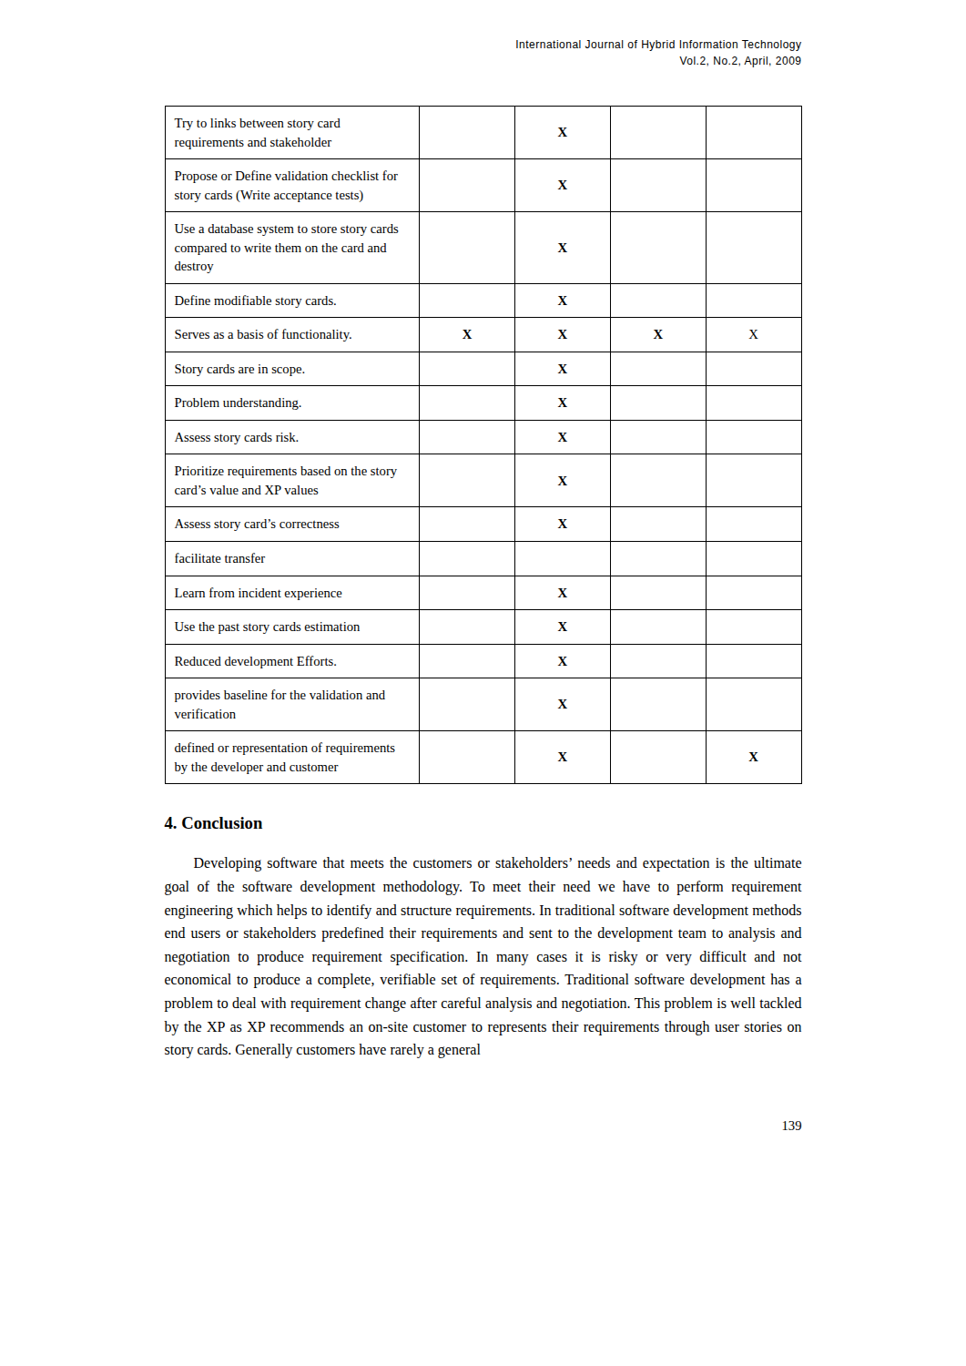International Journal of Hybrid Information Technology
Vol.2, No.2, April, 2009
| Try to links between story card requirements and stakeholder | | X | | |
| Propose or Define validation checklist for story cards (Write acceptance tests) | | X | | |
| Use a database system to store story cards compared to write them on the card and destroy | | X | | |
| Define modifiable story cards. | | X | | |
| Serves as a basis of functionality. | X | X | X | X |
| Story cards are in scope. | | X | | |
| Problem understanding. | | X | | |
| Assess story cards risk. | | X | | |
| Prioritize requirements based on the story card’s value and XP values | | X | | |
| Assess story card’s correctness | | X | | |
| facilitate transfer | | | | |
| Learn from incident experience | | X | | |
| Use the past story cards estimation | | X | | |
| Reduced development Efforts. | | X | | |
| provides baseline for the validation and verification | | X | | |
| defined or representation of requirements by the developer and customer | | X | | X |
4. Conclusion
Developing software that meets the customers or stakeholders’ needs and expectation is the ultimate goal of the software development methodology. To meet their need we have to perform requirement engineering which helps to identify and structure requirements. In traditional software development methods end users or stakeholders predefined their requirements and sent to the development team to analysis and negotiation to produce requirement specification. In many cases it is risky or very difficult and not economical to produce a complete, verifiable set of requirements. Traditional software development has a problem to deal with requirement change after careful analysis and negotiation. This problem is well tackled by the XP as XP recommends an on-site customer to represents their requirements through user stories on story cards. Generally customers have rarely a general
139